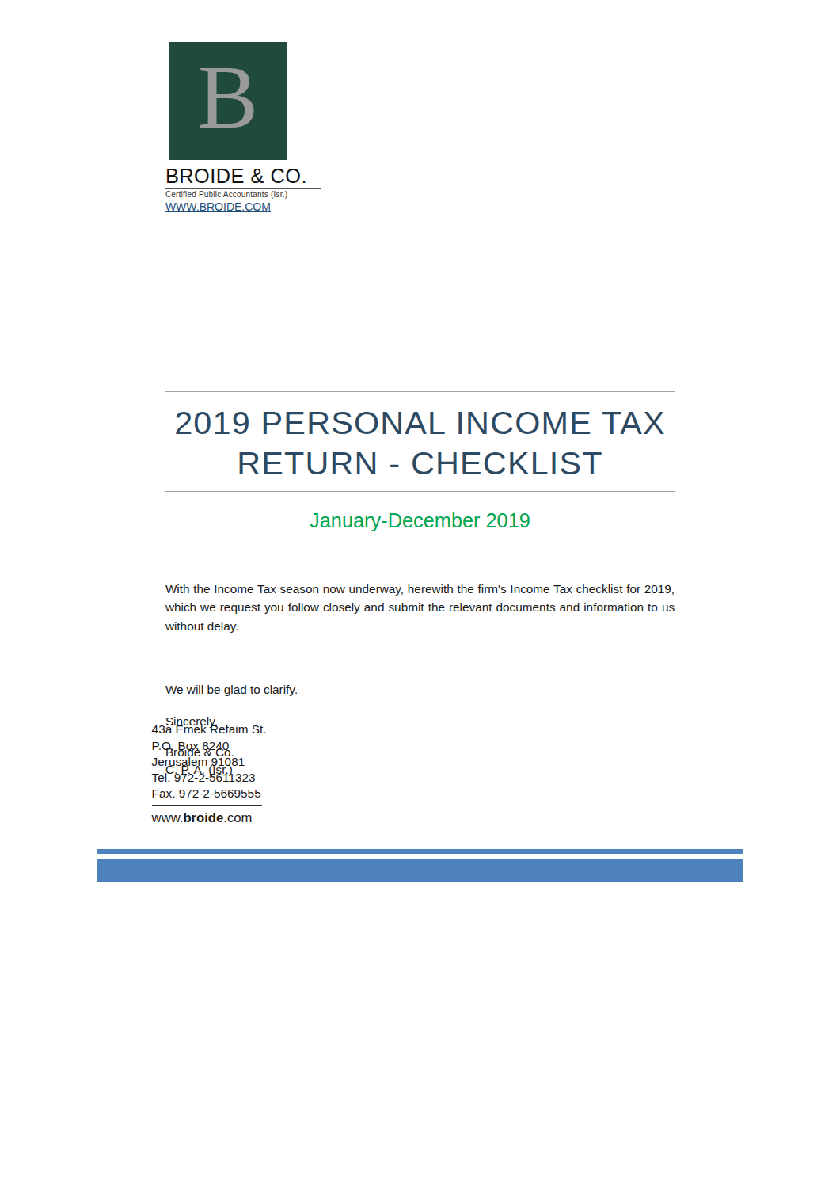B
BROIDE & CO.
Certified Public Accountants (Isr.)
WWW.BROIDE.COM
2019 PERSONAL INCOME TAX
RETURN - CHECKLIST
January-December 2019
With the Income Tax season now underway, herewith the firm's Income Tax checklist for 2019, which we request you follow closely and submit the relevant documents and information to us without delay.
We will be glad to clarify.
Sincerely,
Broide & Co.
C. P. A. (Isr.)
43a Emek Refaim St.
P.O. Box 8240
Jerusalem 91081
Tel. 972-2-5611323
Fax. 972-2-5669555
www.broide.com